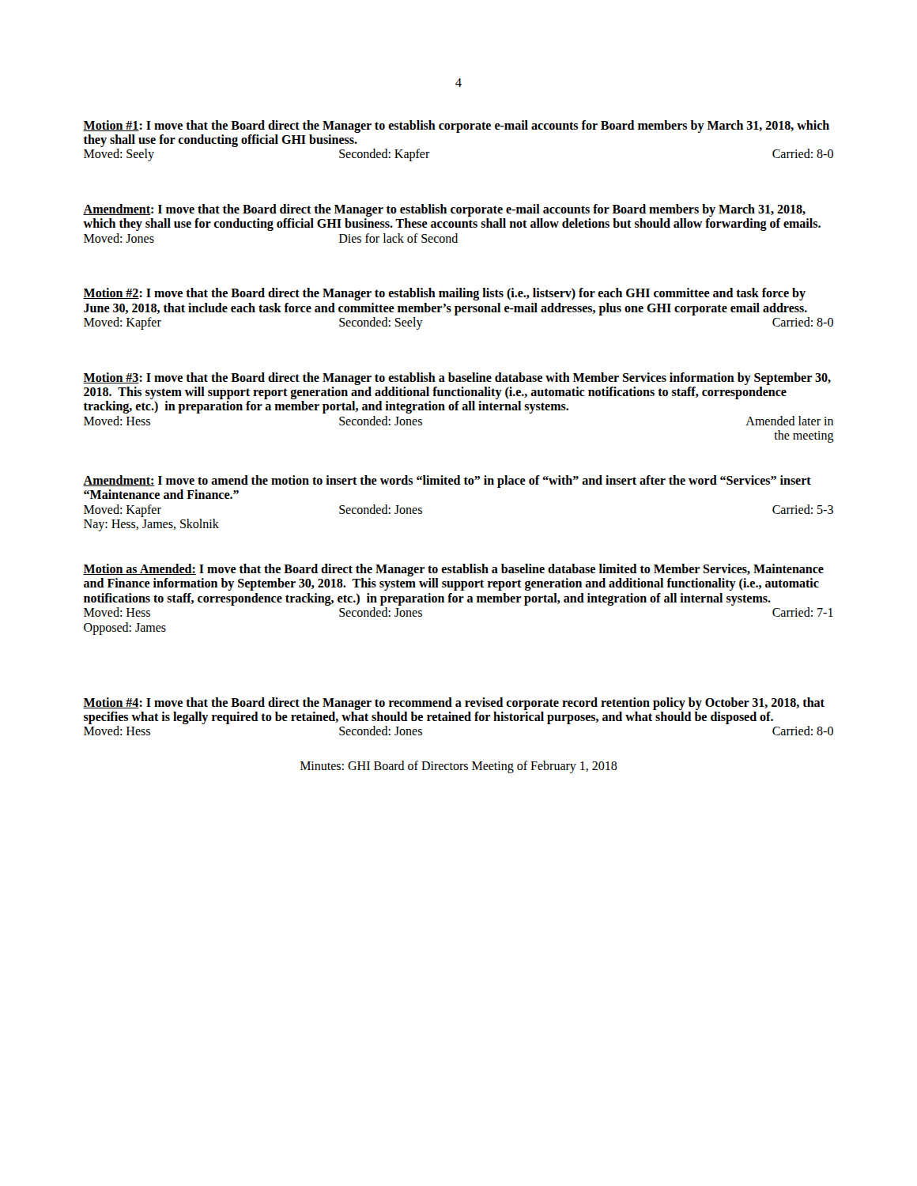4
Motion #1: I move that the Board direct the Manager to establish corporate e-mail accounts for Board members by March 31, 2018, which they shall use for conducting official GHI business.
Moved: Seely
Seconded: Kapfer
Carried: 8-0
Amendment: I move that the Board direct the Manager to establish corporate e-mail accounts for Board members by March 31, 2018, which they shall use for conducting official GHI business. These accounts shall not allow deletions but should allow forwarding of emails.
Moved: Jones
Dies for lack of Second
Motion #2: I move that the Board direct the Manager to establish mailing lists (i.e., listserv) for each GHI committee and task force by June 30, 2018, that include each task force and committee member’s personal e-mail addresses, plus one GHI corporate email address.
Moved: Kapfer
Seconded: Seely
Carried: 8-0
Motion #3: I move that the Board direct the Manager to establish a baseline database with Member Services information by September 30, 2018. This system will support report generation and additional functionality (i.e., automatic notifications to staff, correspondence tracking, etc.) in preparation for a member portal, and integration of all internal systems.
Moved: Hess
Seconded: Jones
Amended later in
the meeting
Amendment: I move to amend the motion to insert the words “limited to” in place of “with” and insert after the word “Services” insert “Maintenance and Finance.”
Moved: Kapfer
Seconded: Jones
Carried: 5-3
Nay: Hess, James, Skolnik
Motion as Amended: I move that the Board direct the Manager to establish a baseline database limited to Member Services, Maintenance and Finance information by September 30, 2018. This system will support report generation and additional functionality (i.e., automatic notifications to staff, correspondence tracking, etc.) in preparation for a member portal, and integration of all internal systems.
Moved: Hess
Seconded: Jones
Carried: 7-1
Opposed: James
Motion #4: I move that the Board direct the Manager to recommend a revised corporate record retention policy by October 31, 2018, that specifies what is legally required to be retained, what should be retained for historical purposes, and what should be disposed of.
Moved: Hess
Seconded: Jones
Carried: 8-0
Minutes: GHI Board of Directors Meeting of February 1, 2018